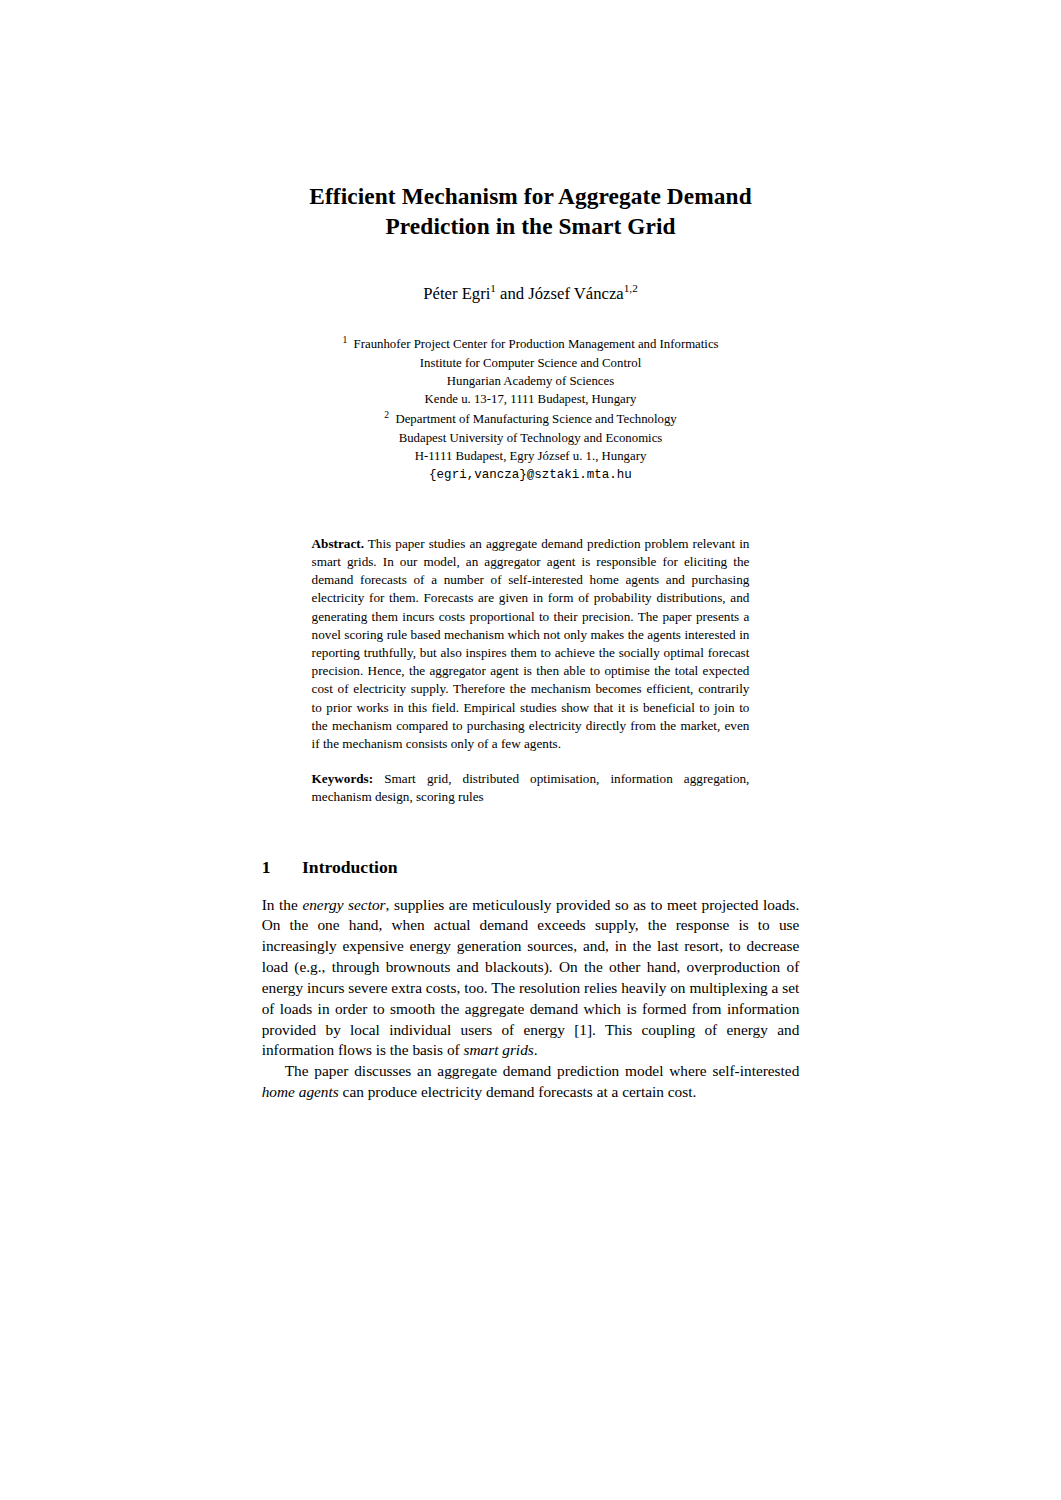Efficient Mechanism for Aggregate Demand
Prediction in the Smart Grid
Péter Egri1 and József Váncza1,2
1 Fraunhofer Project Center for Production Management and Informatics
Institute for Computer Science and Control
Hungarian Academy of Sciences
Kende u. 13-17, 1111 Budapest, Hungary
2 Department of Manufacturing Science and Technology
Budapest University of Technology and Economics
H-1111 Budapest, Egry József u. 1., Hungary
{egri,vancza}@sztaki.mta.hu
Abstract. This paper studies an aggregate demand prediction problem relevant in smart grids. In our model, an aggregator agent is responsible for eliciting the demand forecasts of a number of self-interested home agents and purchasing electricity for them. Forecasts are given in form of probability distributions, and generating them incurs costs proportional to their precision. The paper presents a novel scoring rule based mechanism which not only makes the agents interested in reporting truthfully, but also inspires them to achieve the socially optimal forecast precision. Hence, the aggregator agent is then able to optimise the total expected cost of electricity supply. Therefore the mechanism becomes efficient, contrarily to prior works in this field. Empirical studies show that it is beneficial to join to the mechanism compared to purchasing electricity directly from the market, even if the mechanism consists only of a few agents.
Keywords: Smart grid, distributed optimisation, information aggregation, mechanism design, scoring rules
1 Introduction
In the energy sector, supplies are meticulously provided so as to meet projected loads. On the one hand, when actual demand exceeds supply, the response is to use increasingly expensive energy generation sources, and, in the last resort, to decrease load (e.g., through brownouts and blackouts). On the other hand, overproduction of energy incurs severe extra costs, too. The resolution relies heavily on multiplexing a set of loads in order to smooth the aggregate demand which is formed from information provided by local individual users of energy [1]. This coupling of energy and information flows is the basis of smart grids.
The paper discusses an aggregate demand prediction model where self-interested home agents can produce electricity demand forecasts at a certain cost.